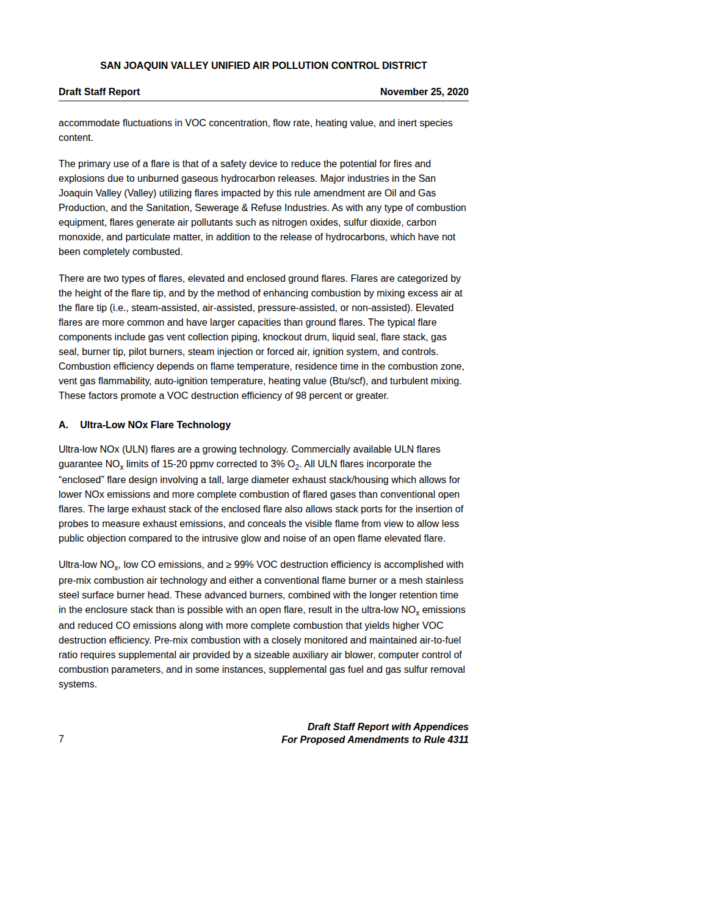SAN JOAQUIN VALLEY UNIFIED AIR POLLUTION CONTROL DISTRICT
Draft Staff Report November 25, 2020
accommodate fluctuations in VOC concentration, flow rate, heating value, and inert species content.
The primary use of a flare is that of a safety device to reduce the potential for fires and explosions due to unburned gaseous hydrocarbon releases. Major industries in the San Joaquin Valley (Valley) utilizing flares impacted by this rule amendment are Oil and Gas Production, and the Sanitation, Sewerage & Refuse Industries. As with any type of combustion equipment, flares generate air pollutants such as nitrogen oxides, sulfur dioxide, carbon monoxide, and particulate matter, in addition to the release of hydrocarbons, which have not been completely combusted.
There are two types of flares, elevated and enclosed ground flares. Flares are categorized by the height of the flare tip, and by the method of enhancing combustion by mixing excess air at the flare tip (i.e., steam-assisted, air-assisted, pressure-assisted, or non-assisted). Elevated flares are more common and have larger capacities than ground flares. The typical flare components include gas vent collection piping, knockout drum, liquid seal, flare stack, gas seal, burner tip, pilot burners, steam injection or forced air, ignition system, and controls. Combustion efficiency depends on flame temperature, residence time in the combustion zone, vent gas flammability, auto-ignition temperature, heating value (Btu/scf), and turbulent mixing. These factors promote a VOC destruction efficiency of 98 percent or greater.
A. Ultra-Low NOx Flare Technology
Ultra-low NOx (ULN) flares are a growing technology. Commercially available ULN flares guarantee NOx limits of 15-20 ppmv corrected to 3% O2. All ULN flares incorporate the “enclosed” flare design involving a tall, large diameter exhaust stack/housing which allows for lower NOx emissions and more complete combustion of flared gases than conventional open flares. The large exhaust stack of the enclosed flare also allows stack ports for the insertion of probes to measure exhaust emissions, and conceals the visible flame from view to allow less public objection compared to the intrusive glow and noise of an open flame elevated flare.
Ultra-low NOx, low CO emissions, and ≥ 99% VOC destruction efficiency is accomplished with pre-mix combustion air technology and either a conventional flame burner or a mesh stainless steel surface burner head. These advanced burners, combined with the longer retention time in the enclosure stack than is possible with an open flare, result in the ultra-low NOx emissions and reduced CO emissions along with more complete combustion that yields higher VOC destruction efficiency. Pre-mix combustion with a closely monitored and maintained air-to-fuel ratio requires supplemental air provided by a sizeable auxiliary air blower, computer control of combustion parameters, and in some instances, supplemental gas fuel and gas sulfur removal systems.
7 Draft Staff Report with Appendices
For Proposed Amendments to Rule 4311